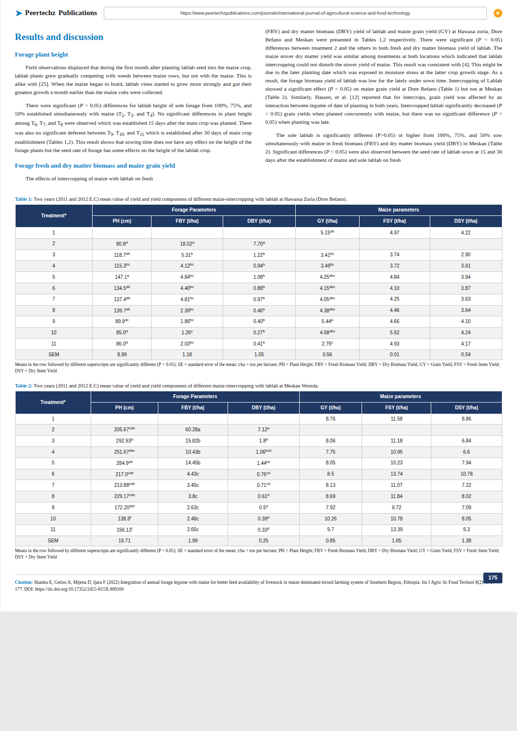➤Peertechz Publications
https://www.peertechzpublications.com/journals/international-journal-of-agricultural-science-and-food-technology
●
Results and discussion
Forage plant height
Field observations displayed that during the first month after planting lablab seed into the maize crop, lablab plants grew gradually competing with weeds between maize rows, but not with the maize. This is alike with [25]. When the maize began to braid, lablab vines started to grow more strongly and got their greatest growth a month earlier than the maize cobs were collected.
There were significant (P < 0.05) differences for lablab height of sole forage from 100%, 75%, and 50% established simultaneously with maize (T2, T3, and T4). No significant differences in plant height among T6, T7, and T8 were observed which was established 15 days after the main crop was planted. There was also no significant deferent between T9, T10, and T11 which is established after 30 days of main crop establishment (Tables 1,2). This result shows that sowing time does not have any effect on the height of the forage plants but the seed rate of forage has some effects on the height of the lablab crop.
Forage fresh and dry matter biomass and maize grain yield
The effects of intercropping of maize with lablab on fresh
(FBY) and dry matter biomass (DBY) yield of lablab and maize grain yield (GY) at Hawasa zuria, Dore Befano and Meskan were presented in Tables 1,2 respectively. There were significant (P < 0.05) differences between treatment 2 and the others in both fresh and dry matter biomass yield of lablab. The maize stover dry matter yield was similar among treatments at both locations which indicated that lablab intercropping could not disturb the stover yield of maize. This result was consistent with [4]. This might be due to the later planting date which was exposed to moisture stress at the latter crop growth stage. As a result, the forage biomass yield of lablab was low for the lately under sown time. Intercropping of Lablab showed a significant effect (P < 0.05) on maize grain yield at Dore Befano (Table 1) but not at Meskan (Table 2). Similarly, Hassen, et al. [12] reported that for intercrops, grain yield was affected by an interaction between legume of date of planting in both years. Intercropped lablab significantly decreased (P < 0.05) grain yields when planted concurrently with maize, but there was no significant difference (P > 0.05) when planting was late.
The sole lablab is significantly different (P>0.05) or higher from 100%, 75%, and 50% sow simultaneously with maize in fresh biomass (FBY) and dry matter biomass yield (DBY) in Meskan (Table 2). Significant differences (P < 0.05) were also observed between the seed rate of lablab sown at 15 and 30 days after the establishment of maize and sole lablab on fresh
Table 1: Two years (2011 and 2012 E.C) mean value of yield and yield components of different maize-intercropping with lablab at Hawassa Zuria (Dore Befano).
| Treatment* | Forage Parameters | Maize parameters |
| --- | --- | --- |
| PH (cm) | FBY (t/ha) | DBY (t/ha) | GY (t/ha) | FSY (t/ha) | DSY (t/ha) |
| 1 | | | | 5.15 ab | 4.97 | 4.22 |
| 2 | 80.8 d | 18.02 a | 7.70 a | | | |
| 3 | 118.7 ab | 5.31 b | 1.22 b | 3.41 bc | 3.74 | 2.90 |
| 4 | 115.3 bc | 4.12 bc | 0.94 b | 3.49 bc | 3.72 | 3.61 |
| 5 | 147.1 a | 4.84 bc | 1.08 b | 4.25 abc | 4.84 | 3.94 |
| 6 | 134.5 ab | 4.40 bc | 0.88 b | 4.15 abc | 4.10 | 3.87 |
| 7 | 137.4 ab | 4.81 bc | 0.97 b | 4.05 abc | 4.25 | 3.63 |
| 8 | 139.7 ab | 2.39 bc | 0.46 b | 4.38 abc | 4.46 | 3.64 |
| 9 | 89.9 dc | 1.86 bc | 0.40 b | 5.44 a | 4.66 | 4.10 |
| 10 | 85.0 d | 1.26 c | 0.27 b | 4.58 abc | 5.52 | 4.24 |
| 11 | 86.0 d | 2.03 bc | 0.41 b | 2.75 c | 4.93 | 4.17 |
| SEM | 8.99 | 1.18 | 1.05 | 0.56 | 0.01 | 0.54 |
Means in the row followed by different superscripts are significantly different (P < 0.05); SE = standard error of the mean; t/ha = ton per hectare; PH = Plant Height; FBY = Fresh Biomass Yield; DBY = Dry Biomass Yield; GY = Grain Yield; FSY = Fresh Stem Yield; DSY = Dry Stem Yield
Table 2: Two years (2011 and 2012 E.C) mean value of yield and yield components of different maize-intercropping with lablab at Meskan Woreda.
| Treatment* | Forage Parameters | Maize parameters |
| --- | --- | --- |
| PH (cm) | FBY (t/ha) | DBY (t/ha) | GY (t/ha) | FSY (t/ha) | DSY (t/ha) |
| 1 | | | | 8.76 | 11.58 | 8.86 |
| 2 | 205.67 cde | 60.28a | 7.12 a | | | |
| 3 | 292.93 a | 15.82b | 1.8 b | 8.06 | 11.18 | 6.84 |
| 4 | 251.67 abc | 10.43b | 1.06 bcd | 7.75 | 10.95 | 6.6 |
| 5 | 284.9 ab | 14.45b | 1.44 bc | 8.05 | 10.23 | 7.94 |
| 6 | 217.0 cde | 4.43c | 0.76 cd | 8.5 | 13.74 | 10.78 |
| 7 | 213.88 cde | 3.45c | 0.71 cd | 8.13 | 11.07 | 7.22 |
| 8 | 229.17 cde | 3.8c | 0.61 d | 8.69 | 11.84 | 8.02 |
| 9 | 172.20 def | 2.63c | 0.5 d | 7.92 | 9.72 | 7.09 |
| 10 | 138.8 f | 2.48c | 0.39 d | 10.26 | 10.78 | 8.05 |
| 11 | 156.13 f | 2.65c | 0.33 d | 9.7 | 13.39 | 9.3 |
| SEM | 19.71 | 1.99 | 0.25 | 0.85 | 1.65 | 1.38 |
Means in the row followed by different superscripts are significantly different (P < 0.05); SE = standard error of the mean; t/ha = ton per hectare; PH = Plant Height; FBY = Fresh Biomass Yield; DBY = Dry Biomass Yield; GY = Grain Yield; FSY = Fresh Stem Yield; DSY = Dry Stem Yield
175
Citation: Shanku E, Getiso A, Mijena D, Ijara F (2022) Integration of annual forage legume with maize for better feed availability of livestock in maize dominated mixed farming system of Southern Region, Ethiopia. Int J Agric Sc Food Technol 8(2): 173-177. DOI: https://dx.doi.org/10.17352/2455-815X.000160